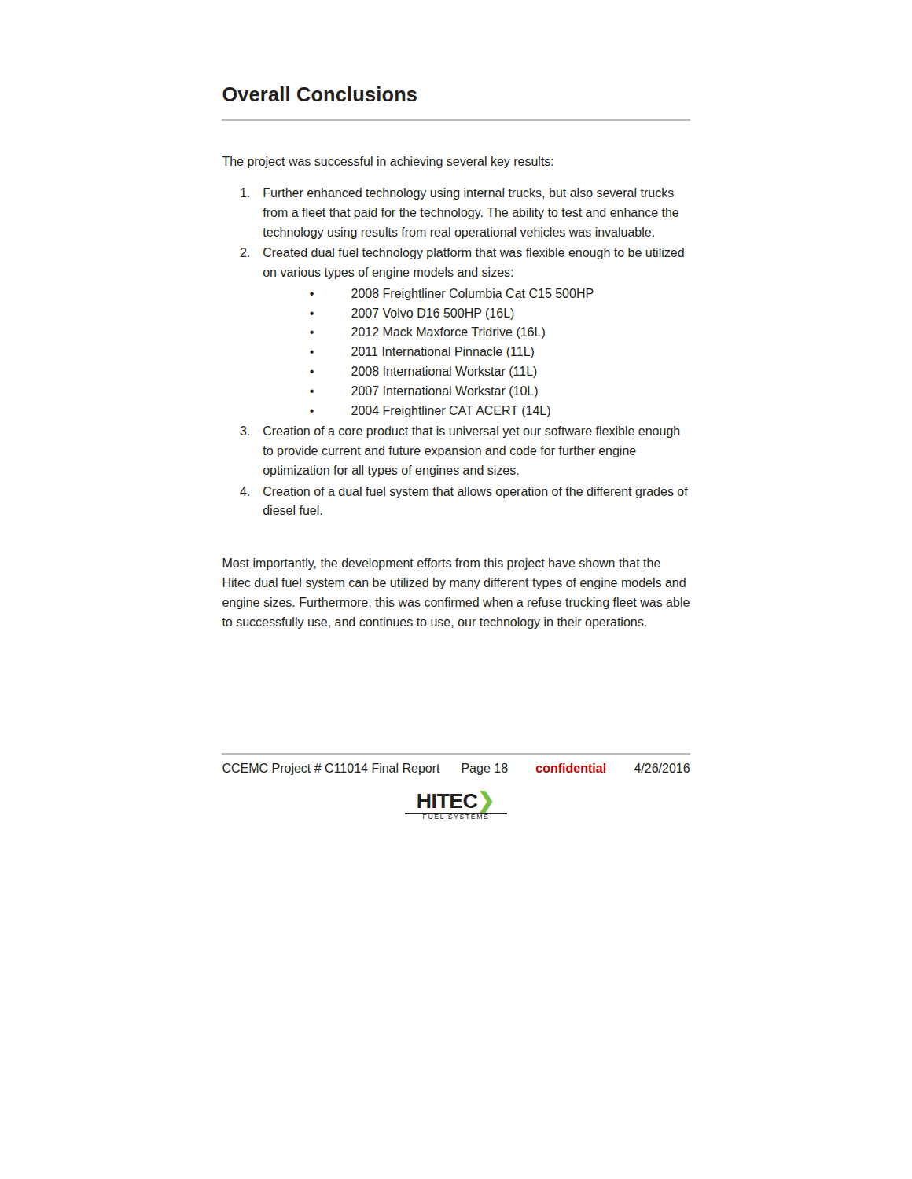Overall Conclusions
The project was successful in achieving several key results:
Further enhanced technology using internal trucks, but also several trucks from a fleet that paid for the technology. The ability to test and enhance the technology using results from real operational vehicles was invaluable.
Created dual fuel technology platform that was flexible enough to be utilized on various types of engine models and sizes:
2008 Freightliner Columbia Cat C15 500HP
2007 Volvo D16 500HP (16L)
2012 Mack Maxforce Tridrive (16L)
2011 International Pinnacle (11L)
2008 International Workstar (11L)
2007 International Workstar (10L)
2004 Freightliner CAT ACERT (14L)
Creation of a core product that is universal yet our software flexible enough to provide current and future expansion and code for further engine optimization for all types of engines and sizes.
Creation of a dual fuel system that allows operation of the different grades of diesel fuel.
Most importantly, the development efforts from this project have shown that the Hitec dual fuel system can be utilized by many different types of engine models and engine sizes. Furthermore, this was confirmed when a refuse trucking fleet was able to successfully use, and continues to use, our technology in their operations.
CCEMC Project # C11014 Final Report Page 18 confidential 4/26/2016
HITEC❯
FUEL SYSTEMS